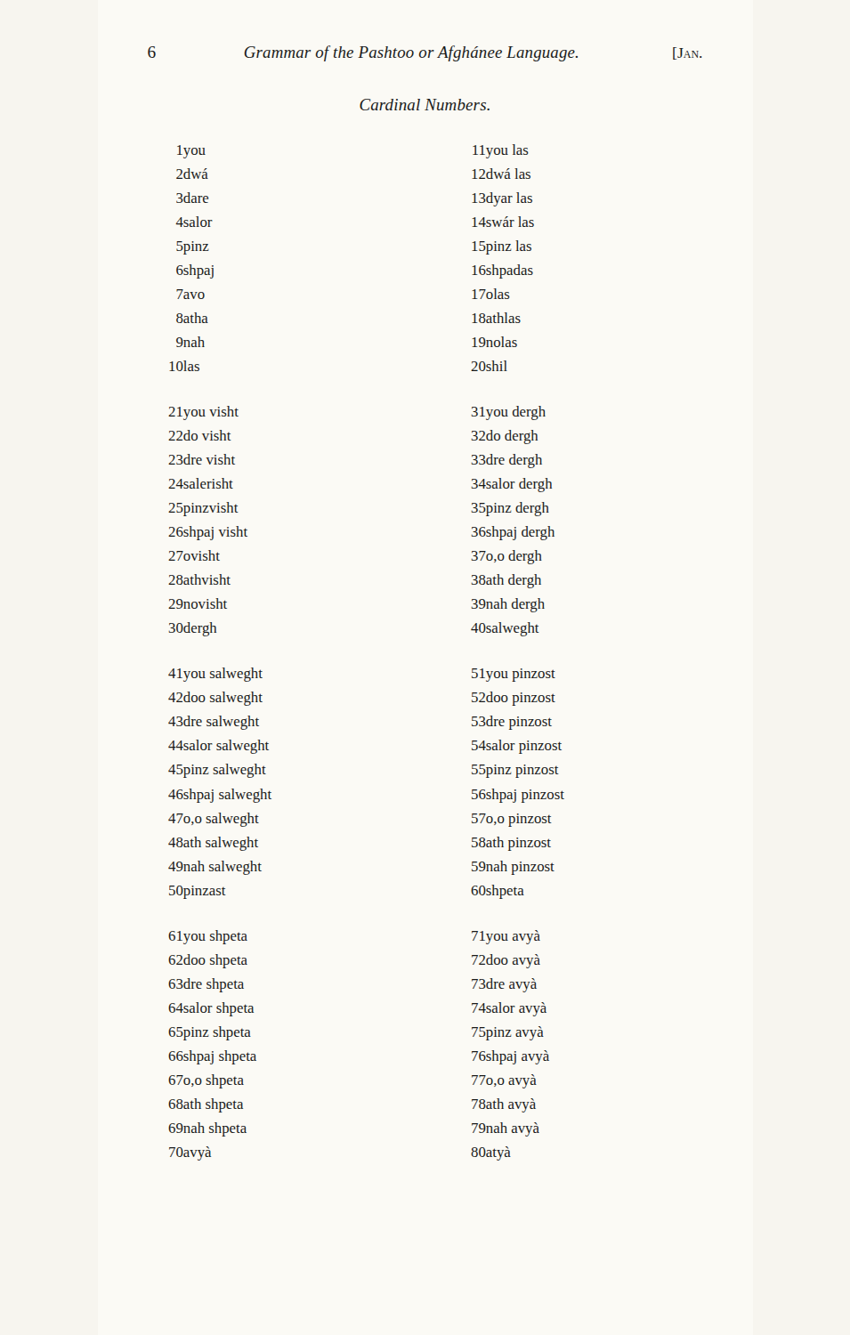6 Grammar of the Pashtoo or Afghánee Language. [Jan.
Cardinal Numbers.
| 1 | you |
| 2 | dwá |
| 3 | dare |
| 4 | salor |
| 5 | pinz |
| 6 | shpaj |
| 7 | avo |
| 8 | atha |
| 9 | nah |
| 10 | las |
| 11 | you las |
| 12 | dwá las |
| 13 | dyar las |
| 14 | swár las |
| 15 | pinz las |
| 16 | shpadas |
| 17 | olas |
| 18 | athlas |
| 19 | nolas |
| 20 | shil |
| 21 | you visht |
| 22 | do visht |
| 23 | dre visht |
| 24 | salerisht |
| 25 | pinzvisht |
| 26 | shpaj visht |
| 27 | ovisht |
| 28 | athvisht |
| 29 | novisht |
| 30 | dergh |
| 31 | you dergh |
| 32 | do dergh |
| 33 | dre dergh |
| 34 | salor dergh |
| 35 | pinz dergh |
| 36 | shpaj dergh |
| 37 | o,o dergh |
| 38 | ath dergh |
| 39 | nah dergh |
| 40 | salweght |
| 41 | you salweght |
| 42 | doo salweght |
| 43 | dre salweght |
| 44 | salor salweght |
| 45 | pinz salweght |
| 46 | shpaj salweght |
| 47 | o,o salweght |
| 48 | ath salweght |
| 49 | nah salweght |
| 50 | pinzast |
| 51 | you pinzost |
| 52 | doo pinzost |
| 53 | dre pinzost |
| 54 | salor pinzost |
| 55 | pinz pinzost |
| 56 | shpaj pinzost |
| 57 | o,o pinzost |
| 58 | ath pinzost |
| 59 | nah pinzost |
| 60 | shpeta |
| 61 | you shpeta |
| 62 | doo shpeta |
| 63 | dre shpeta |
| 64 | salor shpeta |
| 65 | pinz shpeta |
| 66 | shpaj shpeta |
| 67 | o,o shpeta |
| 68 | ath shpeta |
| 69 | nah shpeta |
| 70 | avyà |
| 71 | you avyà |
| 72 | doo avyà |
| 73 | dre avyà |
| 74 | salor avyà |
| 75 | pinz avyà |
| 76 | shpaj avyà |
| 77 | o,o avyà |
| 78 | ath avyà |
| 79 | nah avyà |
| 80 | atyà |